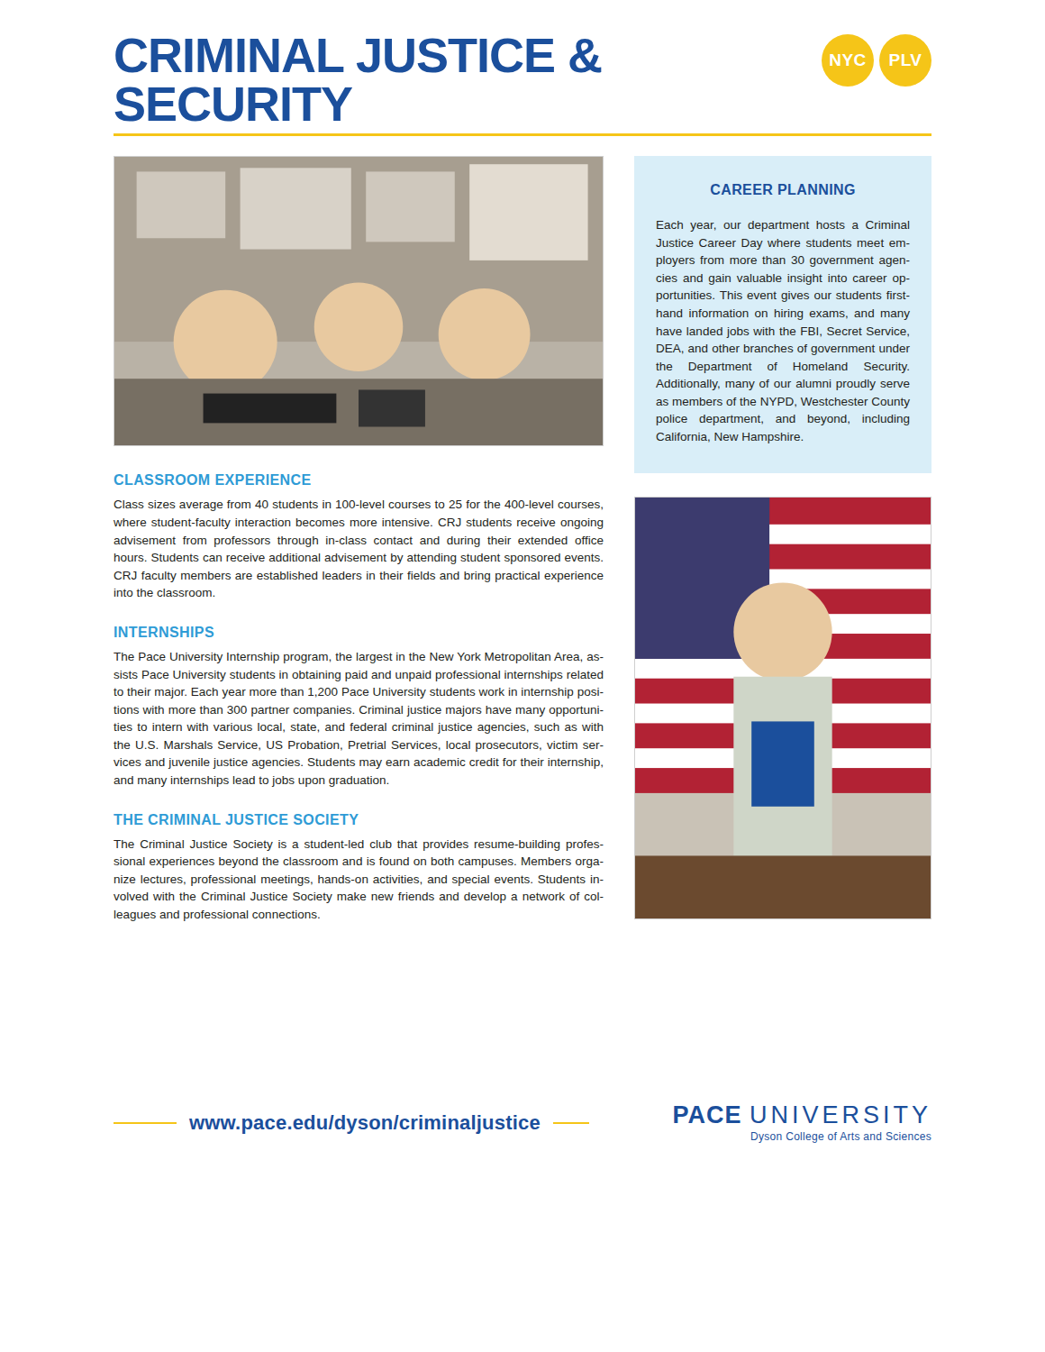Criminal Justice & Security
NYC PLV
Classroom Experience
Class sizes average from 40 students in 100-level courses to 25 for the 400-level courses, where student-faculty interaction becomes more intensive. CRJ students receive ongoing advisement from professors through in-class contact and during their extended office hours. Students can receive additional advisement by attending student sponsored events. CRJ faculty members are established leaders in their fields and bring practical experience into the classroom.
Internships
The Pace University Internship program, the largest in the New York Metropolitan Area, assists Pace University students in obtaining paid and unpaid professional internships related to their major. Each year more than 1,200 Pace University students work in internship positions with more than 300 partner companies. Criminal justice majors have many opportunities to intern with various local, state, and federal criminal justice agencies, such as with the U.S. Marshals Service, US Probation, Pretrial Services, local prosecutors, victim services and juvenile justice agencies. Students may earn academic credit for their internship, and many internships lead to jobs upon graduation.
The Criminal Justice Society
The Criminal Justice Society is a student-led club that provides resume-building professional experiences beyond the classroom and is found on both campuses. Members organize lectures, professional meetings, hands-on activities, and special events. Students involved with the Criminal Justice Society make new friends and develop a network of colleagues and professional connections.
Career Planning
Each year, our department hosts a Criminal Justice Career Day where students meet employers from more than 30 government agencies and gain valuable insight into career opportunities. This event gives our students first-hand information on hiring exams, and many have landed jobs with the FBI, Secret Service, DEA, and other branches of government under the Department of Homeland Security. Additionally, many of our alumni proudly serve as members of the NYPD, Westchester County police department, and beyond, including California, New Hampshire.
www.pace.edu/dyson/criminaljustice
PACE UNIVERSITY
Dyson College of Arts and Sciences